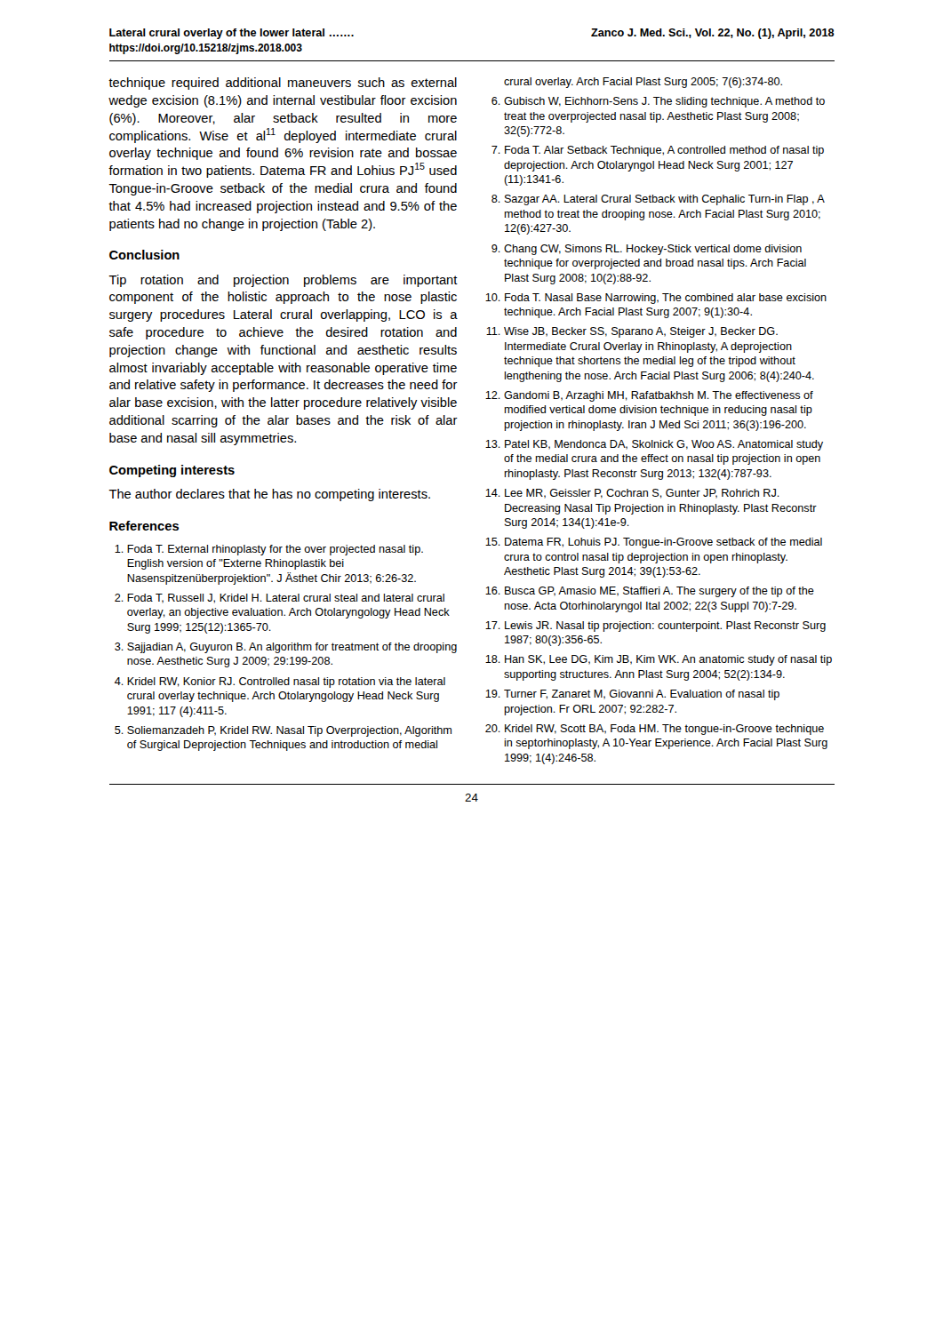Lateral crural overlay of the lower lateral …….
https://doi.org/10.15218/zjms.2018.003
Zanco J. Med. Sci., Vol. 22, No. (1), April, 2018
technique required additional maneuvers such as external wedge excision (8.1%) and internal vestibular floor excision (6%). Moreover, alar setback resulted in more complications. Wise et al11 deployed intermediate crural overlay technique and found 6% revision rate and bossae formation in two patients. Datema FR and Lohius PJ15 used Tongue-in-Groove setback of the medial crura and found that 4.5% had increased projection instead and 9.5% of the patients had no change in projection (Table 2).
Conclusion
Tip rotation and projection problems are important component of the holistic approach to the nose plastic surgery procedures Lateral crural overlapping, LCO is a safe procedure to achieve the desired rotation and projection change with functional and aesthetic results almost invariably acceptable with reasonable operative time and relative safety in performance. It decreases the need for alar base excision, with the latter procedure relatively visible additional scarring of the alar bases and the risk of alar base and nasal sill asymmetries.
Competing interests
The author declares that he has no competing interests.
References
Foda T. External rhinoplasty for the over projected nasal tip. English version of "Externe Rhinoplastik bei Nasenspitzenüberprojektion". J Ästhet Chir 2013; 6:26-32.
Foda T, Russell J, Kridel H. Lateral crural steal and lateral crural overlay, an objective evaluation. Arch Otolaryngology Head Neck Surg 1999; 125(12):1365-70.
Sajjadian A, Guyuron B. An algorithm for treatment of the drooping nose. Aesthetic Surg J 2009; 29:199-208.
Kridel RW, Konior RJ. Controlled nasal tip rotation via the lateral crural overlay technique. Arch Otolaryngology Head Neck Surg 1991; 117 (4):411-5.
Soliemanzadeh P, Kridel RW. Nasal Tip Overprojection, Algorithm of Surgical Deprojection Techniques and introduction of medial crural overlay. Arch Facial Plast Surg 2005; 7(6):374-80.
Gubisch W, Eichhorn-Sens J. The sliding technique. A method to treat the overprojected nasal tip. Aesthetic Plast Surg 2008; 32(5):772-8.
Foda T. Alar Setback Technique, A controlled method of nasal tip deprojection. Arch Otolaryngol Head Neck Surg 2001; 127 (11):1341-6.
Sazgar AA. Lateral Crural Setback with Cephalic Turn-in Flap , A method to treat the drooping nose. Arch Facial Plast Surg 2010; 12(6):427-30.
Chang CW, Simons RL. Hockey-Stick vertical dome division technique for overprojected and broad nasal tips. Arch Facial Plast Surg 2008; 10(2):88-92.
Foda T. Nasal Base Narrowing, The combined alar base excision technique. Arch Facial Plast Surg 2007; 9(1):30-4.
Wise JB, Becker SS, Sparano A, Steiger J, Becker DG. Intermediate Crural Overlay in Rhinoplasty, A deprojection technique that shortens the medial leg of the tripod without lengthening the nose. Arch Facial Plast Surg 2006; 8(4):240-4.
Gandomi B, Arzaghi MH, Rafatbakhsh M. The effectiveness of modified vertical dome division technique in reducing nasal tip projection in rhinoplasty. Iran J Med Sci 2011; 36(3):196-200.
Patel KB, Mendonca DA, Skolnick G, Woo AS. Anatomical study of the medial crura and the effect on nasal tip projection in open rhinoplasty. Plast Reconstr Surg 2013; 132(4):787-93.
Lee MR, Geissler P, Cochran S, Gunter JP, Rohrich RJ. Decreasing Nasal Tip Projection in Rhinoplasty. Plast Reconstr Surg 2014; 134(1):41e-9.
Datema FR, Lohuis PJ. Tongue-in-Groove setback of the medial crura to control nasal tip deprojection in open rhinoplasty. Aesthetic Plast Surg 2014; 39(1):53-62.
Busca GP, Amasio ME, Staffieri A. The surgery of the tip of the nose. Acta Otorhinolaryngol Ital 2002; 22(3 Suppl 70):7-29.
Lewis JR. Nasal tip projection: counterpoint. Plast Reconstr Surg 1987; 80(3):356-65.
Han SK, Lee DG, Kim JB, Kim WK. An anatomic study of nasal tip supporting structures. Ann Plast Surg 2004; 52(2):134-9.
Turner F, Zanaret M, Giovanni A. Evaluation of nasal tip projection. Fr ORL 2007; 92:282-7.
Kridel RW, Scott BA, Foda HM. The tongue-in-Groove technique in septorhinoplasty, A 10-Year Experience. Arch Facial Plast Surg 1999; 1(4):246-58.
24